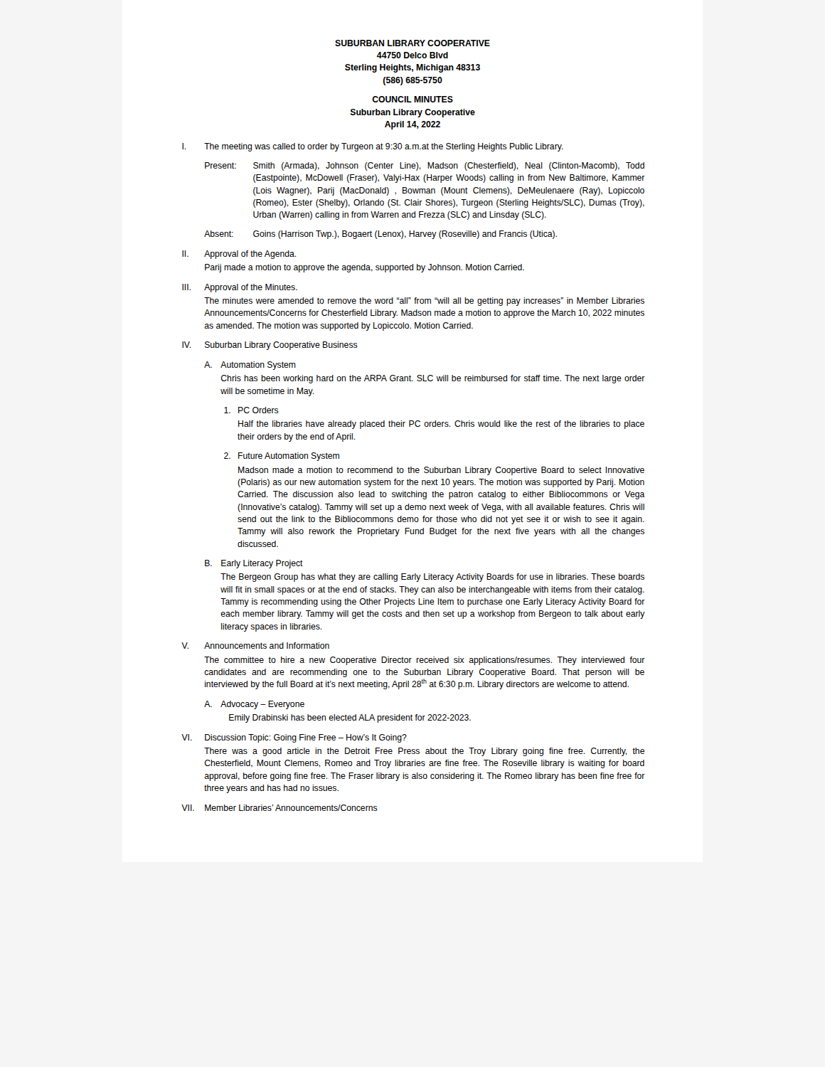SUBURBAN LIBRARY COOPERATIVE
44750 Delco Blvd
Sterling Heights, Michigan 48313
(586) 685-5750
COUNCIL MINUTES
Suburban Library Cooperative
April 14, 2022
I.
The meeting was called to order by Turgeon at 9:30 a.m.at the Sterling Heights Public Library.
Present:
Smith (Armada), Johnson (Center Line), Madson (Chesterfield), Neal (Clinton-Macomb), Todd (Eastpointe), McDowell (Fraser), Valyi-Hax (Harper Woods) calling in from New Baltimore, Kammer (Lois Wagner), Parij (MacDonald) , Bowman (Mount Clemens), DeMeulenaere (Ray), Lopiccolo (Romeo), Ester (Shelby), Orlando (St. Clair Shores), Turgeon (Sterling Heights/SLC), Dumas (Troy), Urban (Warren) calling in from Warren and Frezza (SLC) and Linsday (SLC).
Absent:
Goins (Harrison Twp.), Bogaert (Lenox), Harvey (Roseville) and Francis (Utica).
II.
Approval of the Agenda.
Parij made a motion to approve the agenda, supported by Johnson. Motion Carried.
III.
Approval of the Minutes.
The minutes were amended to remove the word “all” from “will all be getting pay increases” in Member Libraries Announcements/Concerns for Chesterfield Library. Madson made a motion to approve the March 10, 2022 minutes as amended. The motion was supported by Lopiccolo. Motion Carried.
IV.
Suburban Library Cooperative Business
A.
Automation System
Chris has been working hard on the ARPA Grant. SLC will be reimbursed for staff time. The next large order will be sometime in May.
1.
PC Orders
Half the libraries have already placed their PC orders. Chris would like the rest of the libraries to place their orders by the end of April.
2.
Future Automation System
Madson made a motion to recommend to the Suburban Library Coopertive Board to select Innovative (Polaris) as our new automation system for the next 10 years. The motion was supported by Parij. Motion Carried. The discussion also lead to switching the patron catalog to either Bibliocommons or Vega (Innovative’s catalog). Tammy will set up a demo next week of Vega, with all available features. Chris will send out the link to the Bibliocommons demo for those who did not yet see it or wish to see it again. Tammy will also rework the Proprietary Fund Budget for the next five years with all the changes discussed.
B.
Early Literacy Project
The Bergeon Group has what they are calling Early Literacy Activity Boards for use in libraries. These boards will fit in small spaces or at the end of stacks. They can also be interchangeable with items from their catalog. Tammy is recommending using the Other Projects Line Item to purchase one Early Literacy Activity Board for each member library. Tammy will get the costs and then set up a workshop from Bergeon to talk about early literacy spaces in libraries.
V.
Announcements and Information
The committee to hire a new Cooperative Director received six applications/resumes. They interviewed four candidates and are recommending one to the Suburban Library Cooperative Board. That person will be interviewed by the full Board at it’s next meeting, April 28th at 6:30 p.m. Library directors are welcome to attend.
A.
Advocacy – Everyone
Emily Drabinski has been elected ALA president for 2022-2023.
VI.
Discussion Topic: Going Fine Free – How’s It Going?
There was a good article in the Detroit Free Press about the Troy Library going fine free. Currently, the Chesterfield, Mount Clemens, Romeo and Troy libraries are fine free. The Roseville library is waiting for board approval, before going fine free. The Fraser library is also considering it. The Romeo library has been fine free for three years and has had no issues.
VII.
Member Libraries’ Announcements/Concerns